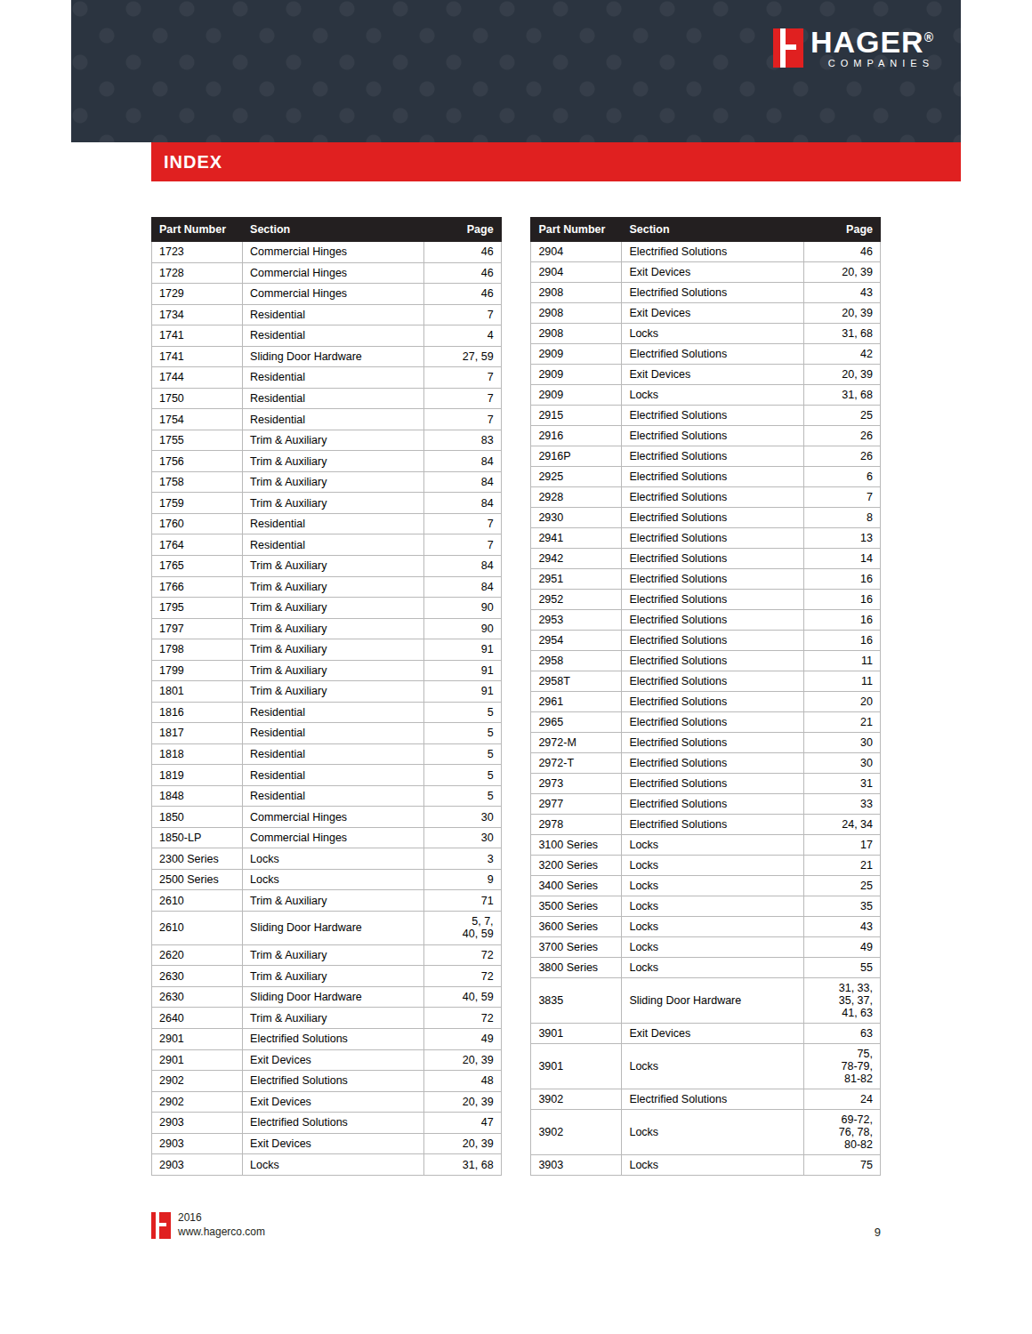HAGER®
COMPANIES
INDEX
| Part Number | Section | Page |
| --- | --- | --- |
| 1723 | Commercial Hinges | 46 |
| 1728 | Commercial Hinges | 46 |
| 1729 | Commercial Hinges | 46 |
| 1734 | Residential | 7 |
| 1741 | Residential | 4 |
| 1741 | Sliding Door Hardware | 27, 59 |
| 1744 | Residential | 7 |
| 1750 | Residential | 7 |
| 1754 | Residential | 7 |
| 1755 | Trim & Auxiliary | 83 |
| 1756 | Trim & Auxiliary | 84 |
| 1758 | Trim & Auxiliary | 84 |
| 1759 | Trim & Auxiliary | 84 |
| 1760 | Residential | 7 |
| 1764 | Residential | 7 |
| 1765 | Trim & Auxiliary | 84 |
| 1766 | Trim & Auxiliary | 84 |
| 1795 | Trim & Auxiliary | 90 |
| 1797 | Trim & Auxiliary | 90 |
| 1798 | Trim & Auxiliary | 91 |
| 1799 | Trim & Auxiliary | 91 |
| 1801 | Trim & Auxiliary | 91 |
| 1816 | Residential | 5 |
| 1817 | Residential | 5 |
| 1818 | Residential | 5 |
| 1819 | Residential | 5 |
| 1848 | Residential | 5 |
| 1850 | Commercial Hinges | 30 |
| 1850-LP | Commercial Hinges | 30 |
| 2300 Series | Locks | 3 |
| 2500 Series | Locks | 9 |
| 2610 | Trim & Auxiliary | 71 |
| 2610 | Sliding Door Hardware | 5, 7, 40, 59 |
| 2620 | Trim & Auxiliary | 72 |
| 2630 | Trim & Auxiliary | 72 |
| 2630 | Sliding Door Hardware | 40, 59 |
| 2640 | Trim & Auxiliary | 72 |
| 2901 | Electrified Solutions | 49 |
| 2901 | Exit Devices | 20, 39 |
| 2902 | Electrified Solutions | 48 |
| 2902 | Exit Devices | 20, 39 |
| 2903 | Electrified Solutions | 47 |
| 2903 | Exit Devices | 20, 39 |
| 2903 | Locks | 31, 68 |
| Part Number | Section | Page |
| --- | --- | --- |
| 2904 | Electrified Solutions | 46 |
| 2904 | Exit Devices | 20, 39 |
| 2908 | Electrified Solutions | 43 |
| 2908 | Exit Devices | 20, 39 |
| 2908 | Locks | 31, 68 |
| 2909 | Electrified Solutions | 42 |
| 2909 | Exit Devices | 20, 39 |
| 2909 | Locks | 31, 68 |
| 2915 | Electrified Solutions | 25 |
| 2916 | Electrified Solutions | 26 |
| 2916P | Electrified Solutions | 26 |
| 2925 | Electrified Solutions | 6 |
| 2928 | Electrified Solutions | 7 |
| 2930 | Electrified Solutions | 8 |
| 2941 | Electrified Solutions | 13 |
| 2942 | Electrified Solutions | 14 |
| 2951 | Electrified Solutions | 16 |
| 2952 | Electrified Solutions | 16 |
| 2953 | Electrified Solutions | 16 |
| 2954 | Electrified Solutions | 16 |
| 2958 | Electrified Solutions | 11 |
| 2958T | Electrified Solutions | 11 |
| 2961 | Electrified Solutions | 20 |
| 2965 | Electrified Solutions | 21 |
| 2972-M | Electrified Solutions | 30 |
| 2972-T | Electrified Solutions | 30 |
| 2973 | Electrified Solutions | 31 |
| 2977 | Electrified Solutions | 33 |
| 2978 | Electrified Solutions | 24, 34 |
| 3100 Series | Locks | 17 |
| 3200 Series | Locks | 21 |
| 3400 Series | Locks | 25 |
| 3500 Series | Locks | 35 |
| 3600 Series | Locks | 43 |
| 3700 Series | Locks | 49 |
| 3800 Series | Locks | 55 |
| 3835 | Sliding Door Hardware | 31, 33, 35, 37, 41, 63 |
| 3901 | Exit Devices | 63 |
| 3901 | Locks | 75, 78-79, 81-82 |
| 3902 | Electrified Solutions | 24 |
| 3902 | Locks | 69‑72, 76, 78, 80-82 |
| 3903 | Locks | 75 |
2016
www.hagerco.com
9